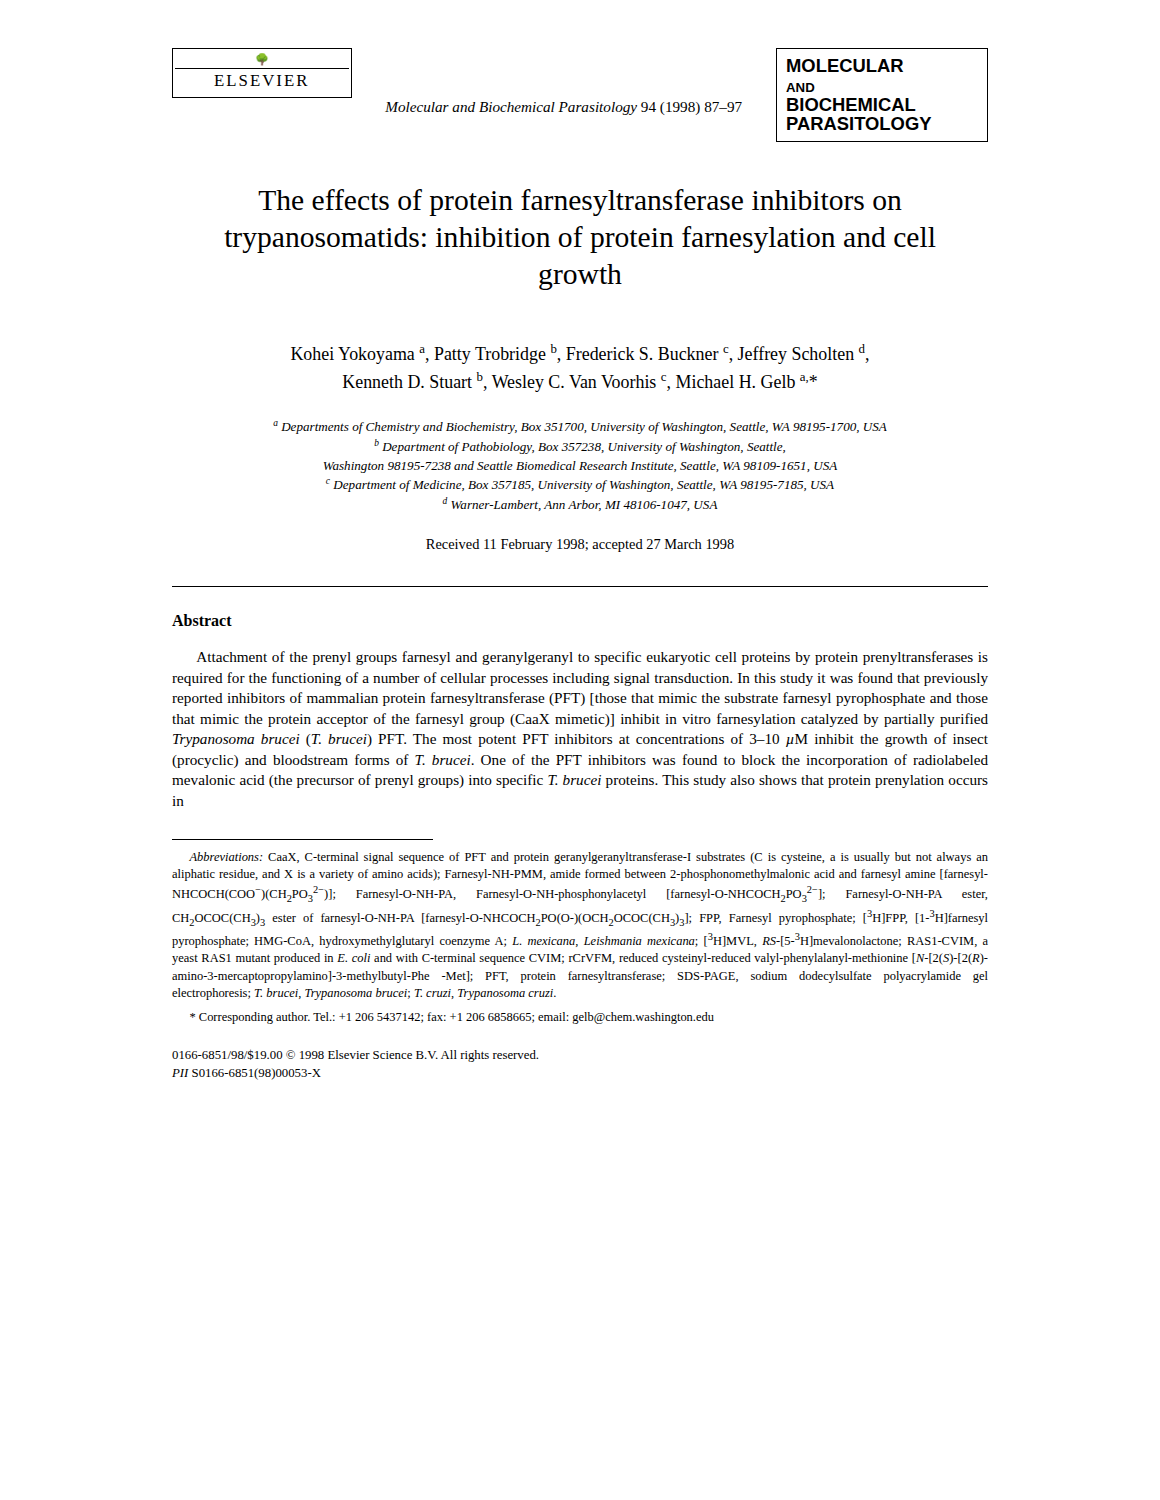🌳
ELSEVIER
Molecular and Biochemical Parasitology 94 (1998) 87–97
MOLECULAR
AND
BIOCHEMICAL
PARASITOLOGY
The effects of protein farnesyltransferase inhibitors on
trypanosomatids: inhibition of protein farnesylation and cell
growth
Kohei Yokoyama a, Patty Trobridge b, Frederick S. Buckner c, Jeffrey Scholten d,
Kenneth D. Stuart b, Wesley C. Van Voorhis c, Michael H. Gelb a,*
a Departments of Chemistry and Biochemistry, Box 351700, University of Washington, Seattle, WA 98195-1700, USA
b Department of Pathobiology, Box 357238, University of Washington, Seattle,
Washington 98195-7238 and Seattle Biomedical Research Institute, Seattle, WA 98109-1651, USA
c Department of Medicine, Box 357185, University of Washington, Seattle, WA 98195-7185, USA
d Warner-Lambert, Ann Arbor, MI 48106-1047, USA
Received 11 February 1998; accepted 27 March 1998
Abstract
Attachment of the prenyl groups farnesyl and geranylgeranyl to specific eukaryotic cell proteins by protein prenyltransferases is required for the functioning of a number of cellular processes including signal transduction. In this study it was found that previously reported inhibitors of mammalian protein farnesyltransferase (PFT) [those that mimic the substrate farnesyl pyrophosphate and those that mimic the protein acceptor of the farnesyl group (CaaX mimetic)] inhibit in vitro farnesylation catalyzed by partially purified Trypanosoma brucei (T. brucei) PFT. The most potent PFT inhibitors at concentrations of 3–10 µ M inhibit the growth of insect (procyclic) and bloodstream forms of T. brucei. One of the PFT inhibitors was found to block the incorporation of radiolabeled mevalonic acid (the precursor of prenyl groups) into specific T. brucei proteins. This study also shows that protein prenylation occurs in
Abbreviations: CaaX, C-terminal signal sequence of PFT and protein geranylgeranyltransferase-I substrates (C is cysteine, a is usually but not always an aliphatic residue, and X is a variety of amino acids); Farnesyl-NH-PMM, amide formed between 2-phosphonomethylmalonic acid and farnesyl amine [farnesyl-NHCOCH(COO−)(CH2PO32−)]; Farnesyl-O-NH-PA, Farnesyl-O-NH-phosphonylacetyl [farnesyl-O-NHCOCH2PO32−]; Farnesyl-O-NH-PA ester, CH2OCOC(CH3)3 ester of farnesyl-O-NH-PA [farnesyl-O-NHCOCH2PO(O-)(OCH2OCOC(CH3)3]; FPP, Farnesyl pyrophosphate; [3H]FPP, [1-3H]farnesyl pyrophosphate; HMG-CoA, hydroxymethylglutaryl coenzyme A; L. mexicana, Leishmania mexicana; [3H]MVL, RS-[5-3H]mevalonolactone; RAS1-CVIM, a yeast RAS1 mutant produced in E. coli and with C-terminal sequence CVIM; rCrVFM, reduced cysteinyl-reduced valyl-phenylalanyl-methionine [N-[2(S)-[2(R)-amino-3-mercaptopropylamino]-3-methylbutyl-Phe -Met]; PFT, protein farnesyltransferase; SDS-PAGE, sodium dodecylsulfate polyacrylamide gel electrophoresis; T. brucei, Trypanosoma brucei; T. cruzi, Trypanosoma cruzi.
* Corresponding author. Tel.: +1 206 5437142; fax: +1 206 6858665; email: gelb@chem.washington.edu
0166-6851/98/$19.00 © 1998 Elsevier Science B.V. All rights reserved.
PII S0166-6851(98)00053-X